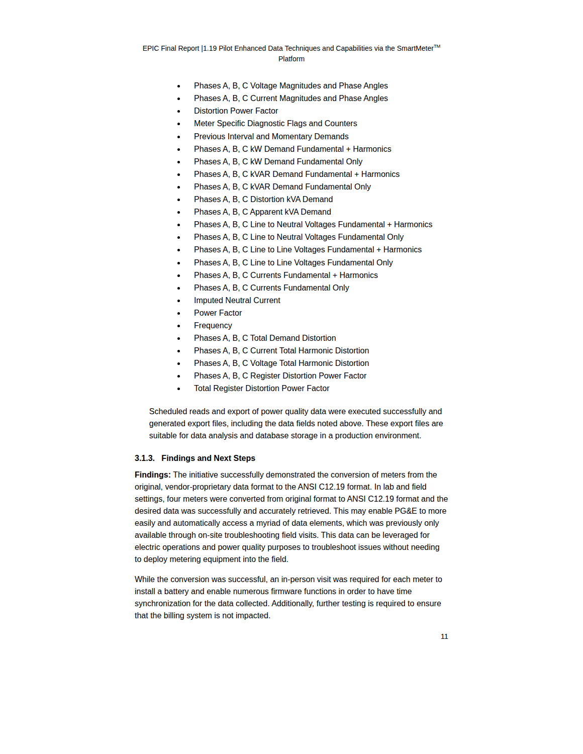EPIC Final Report |1.19 Pilot Enhanced Data Techniques and Capabilities via the SmartMeterTM Platform
Phases A, B, C Voltage Magnitudes and Phase Angles
Phases A, B, C Current Magnitudes and Phase Angles
Distortion Power Factor
Meter Specific Diagnostic Flags and Counters
Previous Interval and Momentary Demands
Phases A, B, C kW Demand Fundamental + Harmonics
Phases A, B, C kW Demand Fundamental Only
Phases A, B, C kVAR Demand Fundamental + Harmonics
Phases A, B, C kVAR Demand Fundamental Only
Phases A, B, C Distortion kVA Demand
Phases A, B, C Apparent kVA Demand
Phases A, B, C Line to Neutral Voltages Fundamental + Harmonics
Phases A, B, C Line to Neutral Voltages Fundamental Only
Phases A, B, C Line to Line Voltages Fundamental + Harmonics
Phases A, B, C Line to Line Voltages Fundamental Only
Phases A, B, C Currents Fundamental + Harmonics
Phases A, B, C Currents Fundamental Only
Imputed Neutral Current
Power Factor
Frequency
Phases A, B, C Total Demand Distortion
Phases A, B, C Current Total Harmonic Distortion
Phases A, B, C Voltage Total Harmonic Distortion
Phases A, B, C Register Distortion Power Factor
Total Register Distortion Power Factor
Scheduled reads and export of power quality data were executed successfully and generated export files, including the data fields noted above. These export files are suitable for data analysis and database storage in a production environment.
3.1.3. Findings and Next Steps
Findings: The initiative successfully demonstrated the conversion of meters from the original, vendor-proprietary data format to the ANSI C12.19 format. In lab and field settings, four meters were converted from original format to ANSI C12.19 format and the desired data was successfully and accurately retrieved. This may enable PG&E to more easily and automatically access a myriad of data elements, which was previously only available through on-site troubleshooting field visits. This data can be leveraged for electric operations and power quality purposes to troubleshoot issues without needing to deploy metering equipment into the field.
While the conversion was successful, an in-person visit was required for each meter to install a battery and enable numerous firmware functions in order to have time synchronization for the data collected. Additionally, further testing is required to ensure that the billing system is not impacted.
11